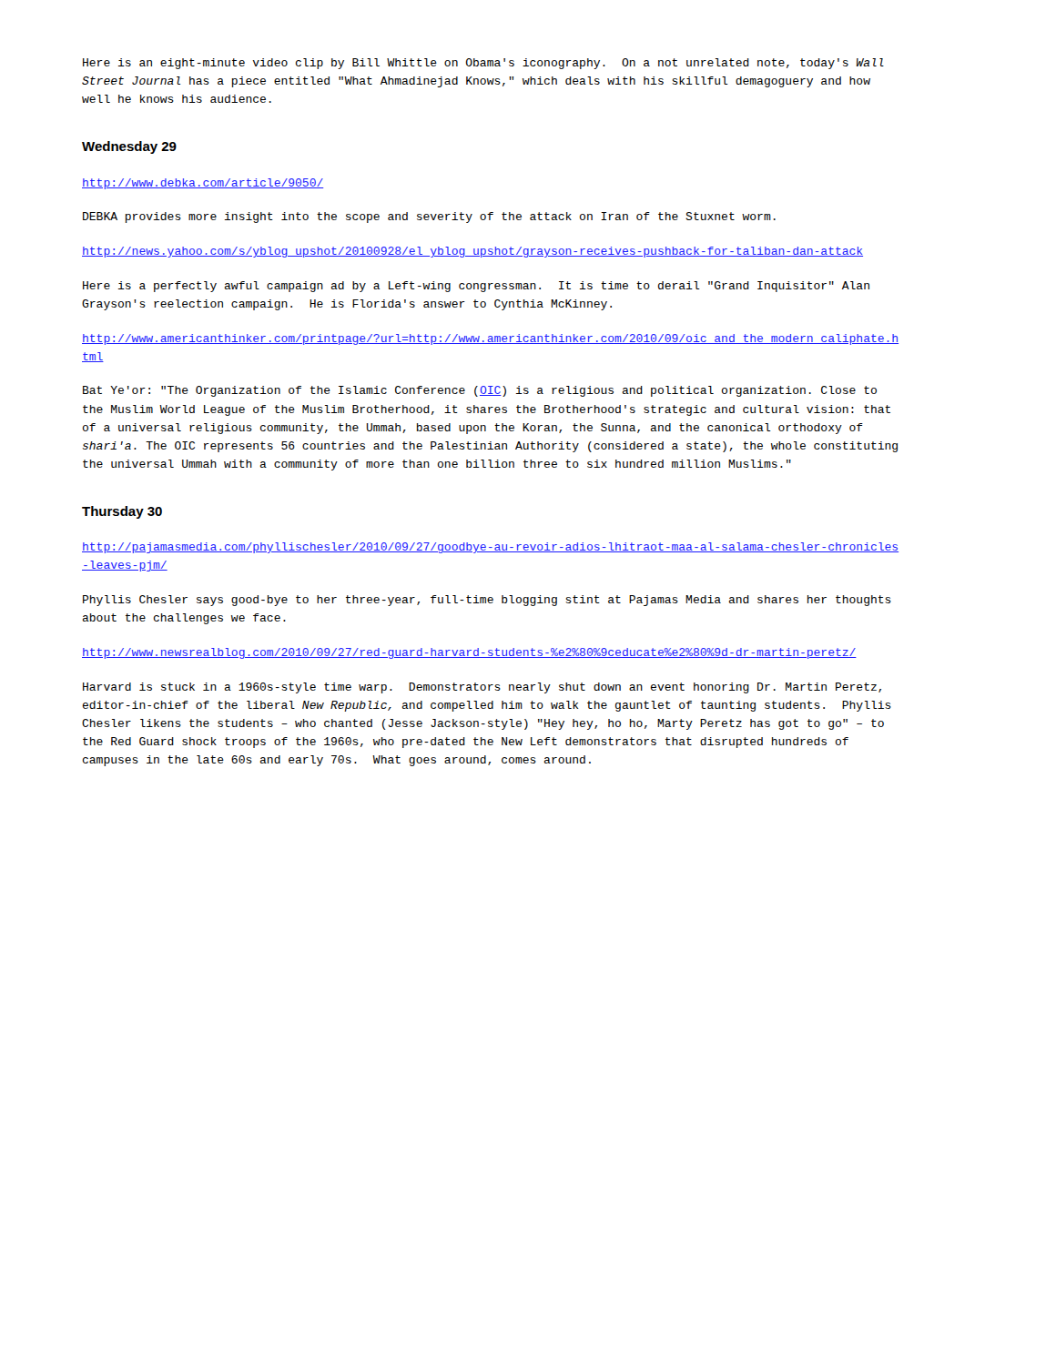Here is an eight-minute video clip by Bill Whittle on Obama's iconography. On a not unrelated note, today's Wall Street Journal has a piece entitled "What Ahmadinejad Knows," which deals with his skillful demagoguery and how well he knows his audience.
Wednesday 29
http://www.debka.com/article/9050/
DEBKA provides more insight into the scope and severity of the attack on Iran of the Stuxnet worm.
http://news.yahoo.com/s/yblog_upshot/20100928/el_yblog_upshot/grayson-receives-pushback-for-taliban-dan-attack
Here is a perfectly awful campaign ad by a Left-wing congressman. It is time to derail "Grand Inquisitor" Alan Grayson's reelection campaign. He is Florida's answer to Cynthia McKinney.
http://www.americanthinker.com/printpage/?url=http://www.americanthinker.com/2010/09/oic_and_the_modern_caliphate.html
Bat Ye'or: "The Organization of the Islamic Conference (OIC) is a religious and political organization. Close to the Muslim World League of the Muslim Brotherhood, it shares the Brotherhood's strategic and cultural vision: that of a universal religious community, the Ummah, based upon the Koran, the Sunna, and the canonical orthodoxy of shari'a. The OIC represents 56 countries and the Palestinian Authority (considered a state), the whole constituting the universal Ummah with a community of more than one billion three to six hundred million Muslims."
Thursday 30
http://pajamasmedia.com/phyllischesler/2010/09/27/goodbye-au-revoir-adios-lhitraot-maa-al-salama-chesler-chronicles-leaves-pjm/
Phyllis Chesler says good-bye to her three-year, full-time blogging stint at Pajamas Media and shares her thoughts about the challenges we face.
http://www.newsrealblog.com/2010/09/27/red-guard-harvard-students-%e2%80%9ceducate%e2%80%9d-dr-martin-peretz/
Harvard is stuck in a 1960s-style time warp. Demonstrators nearly shut down an event honoring Dr. Martin Peretz, editor-in-chief of the liberal New Republic, and compelled him to walk the gauntlet of taunting students. Phyllis Chesler likens the students – who chanted (Jesse Jackson-style) "Hey hey, ho ho, Marty Peretz has got to go" – to the Red Guard shock troops of the 1960s, who pre-dated the New Left demonstrators that disrupted hundreds of campuses in the late 60s and early 70s. What goes around, comes around.